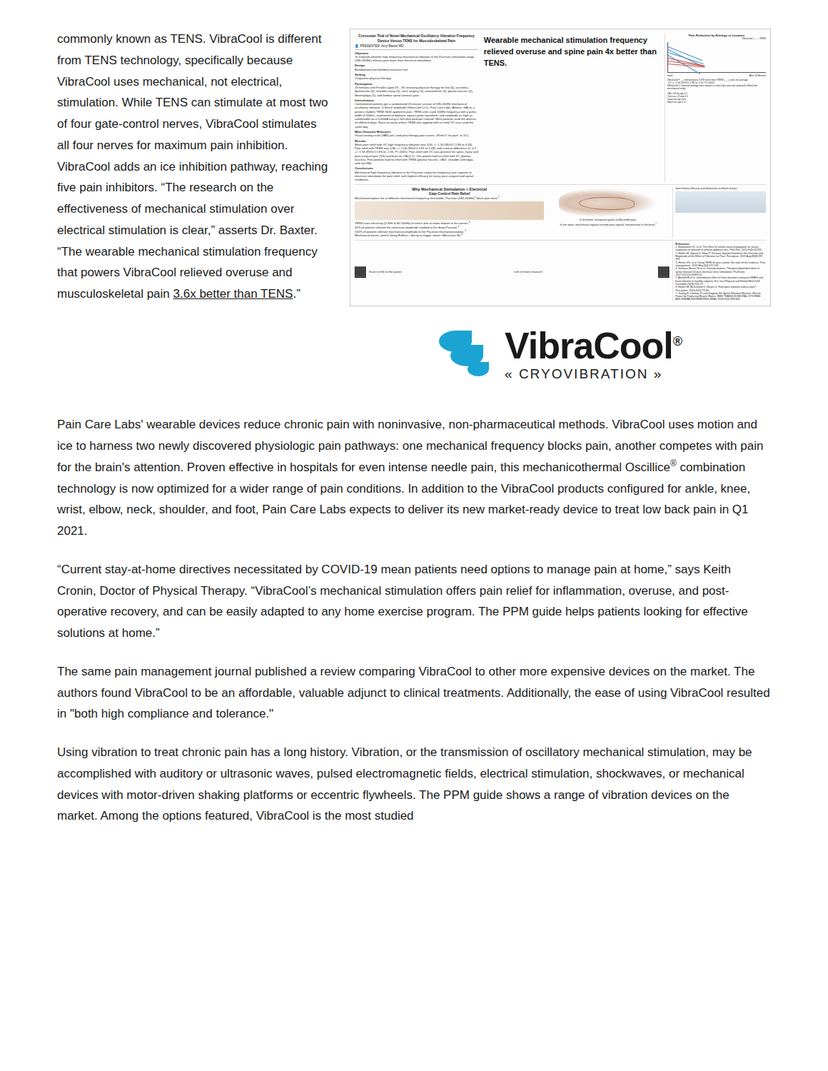commonly known as TENS. VibraCool is different from TENS technology, specifically because VibraCool uses mechanical, not electrical, stimulation. While TENS can stimulate at most two of four gate-control nerves, VibraCool stimulates all four nerves for maximum pain inhibition. VibraCool adds an ice inhibition pathway, reaching five pain inhibitors. “The research on the effectiveness of mechanical stimulation over electrical stimulation is clear,” asserts Dr. Baxter. “The wearable mechanical stimulation frequency that powers VibraCool relieved overuse and musculoskeletal pain 3.6x better than TENS.”
Crossover Trial of Novel Mechanical Oscillatory Vibration Frequency Device Versus TENS for Musculoskeletal Pain
👤 PRESENTER: Amy Baxter MD
Objective
To evaluate whether high frequency mechanical vibration in the Pacinian stimulation range (180-250Hz) relieves pain more than electrical stimulation.
Design
Randomized non-blinded crossover trial
Setting
Outpatient physical therapy
Participants
23 females and 9 males aged 25 – 81 receiving physical therapy for low (6), sacroiliac, dysfunction (4), shoulder injury (5), neck surgery (3), osteoarthritis (3), plantar fasciitis (2), fibromyalgia (1), and lumbar spinal stenosis pain.
Interventions
Contralateral patients got a randomized 20 minute session of 180-200Hz mechanical oscillatory vibration, 0.5m/s2 amplitude (VibraCool LLC), Pain Care Labs, Atlanta, GA) or a generic modern TENS 5000 applied to pain. TENS units used 100Hz frequency with a pulse width of 200ms, asymmetrical biphasic square pulse waveform, and amplitude as high as comfortable on a 0-80mA using a 500 ohm load per channel. Most patients read the devices on different days. Each occasion where TENS was applied with no relief VC was used the same day.
Main Outcome Measures
Visual analog scale (VAS) pre- and post-therapy pain scores. (Point 0 “no pain” to 10.)
Results
Mean pain relief with VC high frequency vibration was 3.60 +/- 1.30 (95%CI 2.85 to 4.35). Pain relief with TENS was 0.80 +/- 1.00 (95%CI 0.91 to 1.69), with a mean difference of -2.2 +/- 1.34 (95%CI 2.85 to -1.55, P<.0001). Pain relief with VC was greatest for spine, injury and post-surgical pain (3.6) and least for OA (2.1). One patient had no relief with VC (plantar fasciitis). Five patients had no relief with TENS (plantar fasciitis, OA/2, shoulder arthralgia, and s/p DM).
Conclusions
Mechanical high frequency vibration in the Pacinian corpuscle frequency was superior to electrical stimulation for pain relief, with highest efficacy for injury, post-surgical and spinal conditions.
Wearable mechanical stimulation frequency relieved overuse and spine pain 4x better than TENS.
Pain Reduction by Etiology or Location
VibraCool — — TENS
Initial After 20 Minutes
VibraCool™ — relieved pain 2.370 more than TENS (___) units on average
-2.2 +/- 1.34 (95%CI 2.85 to -1.55, P<.0001)
VibraCool™ relieved etiology lines shown in colors (bio was not used with VibraCool mechanical only).
OA = 3.6 by age 2.1
Overuse = 3 age 4.0
Injury not age zero
Spine not age 3.17
Why Mechanical Stimulation > Electrical
Gate Control Pain Relief
Mechanoreceptors fire at different mechanical frequency thresholds. Pacinian (180-250Hz)1 block pain most.2
TENS uses electricity (2-5Hz & 80-150Hz) to twitch skin to make motion to fire nerves.3
50% of patients tolerate the electricity amplitude needed to fire deep Pacinian.4
100% of patients tolerate mechanical amplitude to fire Pacinian mechanoreceptors.5
Mechanical waves stretch (firing Ruffini) + decay to trigger slower (Meissner) Hz.6
In the brain, annoying signals (cold) inhibit pain.
In the spine, mechanical signals override pain signals’ transmission to the brain.7
Gate theory efficacy and distraction to block of pain.
Scan to link to the poster
Link to more research
References
1. Bolanowski SJ, et al. The effect of surface wave propagation on neural responses to vibration in primate glabrous skin. Pain Res. 2011;9(3):e11199.
2. Hollins M, Sigurd G, Sliwa P. Pacinian Signals Determine the Direction and Magnitude of the Effect of Vibration on Pain. Perception. 2019 Aug;48(8):987-999.
3. Hintze VG, et al. Using TENS for pain control: the state of the evidence. Pain management. 2020 May;4(3):197-209.
4. Santana Mussa SI et al. Intensity matters: Therapist-dependent dose of spinal manual nervous electrical nerve stimulation. PLoS one. 2017;12(12):e0189714.
5. Ahmed M et al. Contralateral effect of short-duration cutaneous NMES and focal vibration in healthy subjects. Eur Jour Physical and Rehab Med 2018 December;54(6):916-22.
6. Hollins M, McDermott K, Harper D. How does vibration reduce pain? Perception. 2014;43(1):73-84.
7. Guang H, Limiting JL and Xingying Shi Spinal Vibration Machine, Muscle Power by Producing Muscle Waves. IEEE TRANSLIN NEURAL SYSTEMS AND REHAB ENGINEERING MRAL 2018;26(1):839-841.
VibraCool®
« CRYOVIBRATION »
Pain Care Labs' wearable devices reduce chronic pain with noninvasive, non-pharmaceutical methods. VibraCool uses motion and ice to harness two newly discovered physiologic pain pathways: one mechanical frequency blocks pain, another competes with pain for the brain's attention. Proven effective in hospitals for even intense needle pain, this mechanicothermal Oscillice® combination technology is now optimized for a wider range of pain conditions. In addition to the VibraCool products configured for ankle, knee, wrist, elbow, neck, shoulder, and foot, Pain Care Labs expects to deliver its new market-ready device to treat low back pain in Q1 2021.
“Current stay-at-home directives necessitated by COVID-19 mean patients need options to manage pain at home,” says Keith Cronin, Doctor of Physical Therapy. “VibraCool’s mechanical stimulation offers pain relief for inflammation, overuse, and post-operative recovery, and can be easily adapted to any home exercise program. The PPM guide helps patients looking for effective solutions at home.”
The same pain management journal published a review comparing VibraCool to other more expensive devices on the market. The authors found VibraCool to be an affordable, valuable adjunct to clinical treatments. Additionally, the ease of using VibraCool resulted in "both high compliance and tolerance."
Using vibration to treat chronic pain has a long history. Vibration, or the transmission of oscillatory mechanical stimulation, may be accomplished with auditory or ultrasonic waves, pulsed electromagnetic fields, electrical stimulation, shockwaves, or mechanical devices with motor-driven shaking platforms or eccentric flywheels. The PPM guide shows a range of vibration devices on the market. Among the options featured, VibraCool is the most studied